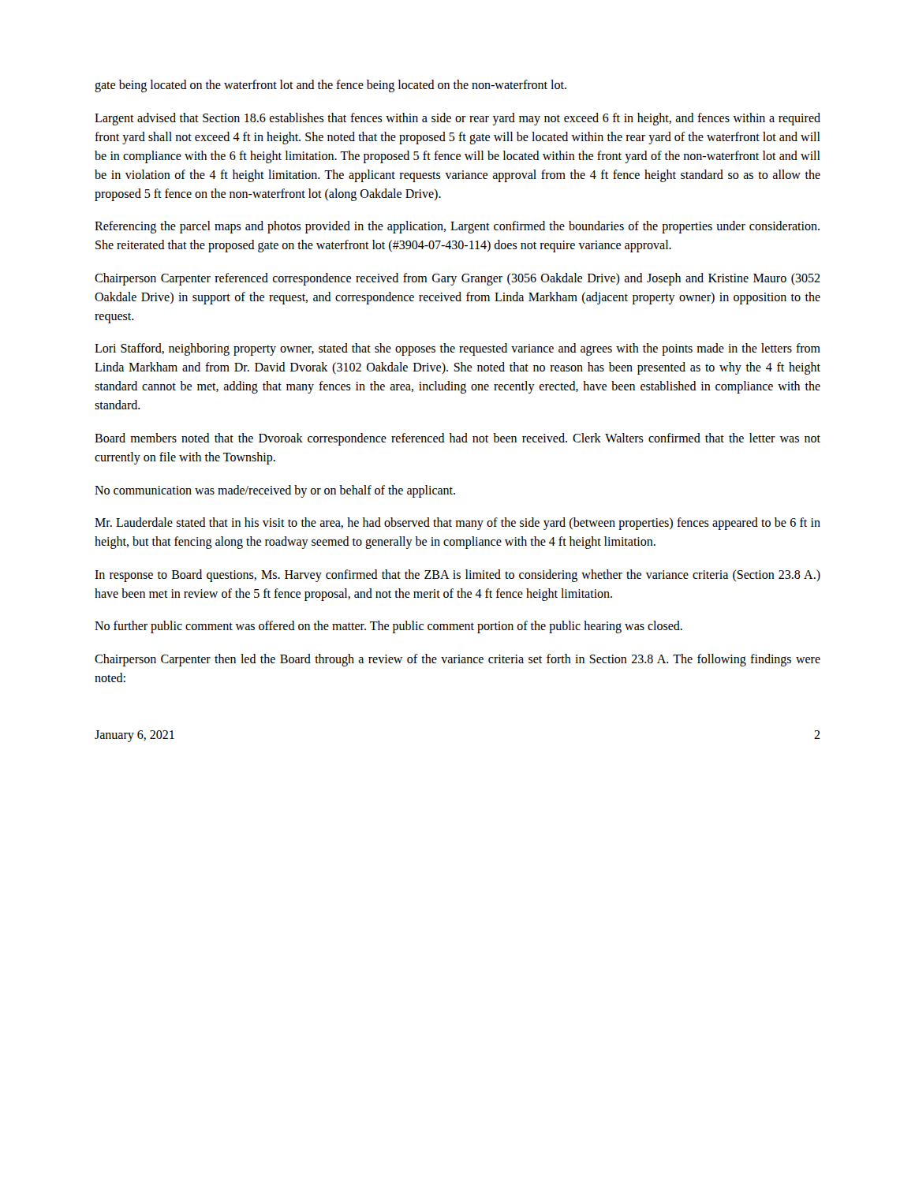gate being located on the waterfront lot and the fence being located on the non-waterfront lot.
Largent advised that Section 18.6 establishes that fences within a side or rear yard may not exceed 6 ft in height, and fences within a required front yard shall not exceed 4 ft in height. She noted that the proposed 5 ft gate will be located within the rear yard of the waterfront lot and will be in compliance with the 6 ft height limitation. The proposed 5 ft fence will be located within the front yard of the non-waterfront lot and will be in violation of the 4 ft height limitation. The applicant requests variance approval from the 4 ft fence height standard so as to allow the proposed 5 ft fence on the non-waterfront lot (along Oakdale Drive).
Referencing the parcel maps and photos provided in the application, Largent confirmed the boundaries of the properties under consideration. She reiterated that the proposed gate on the waterfront lot (#3904-07-430-114) does not require variance approval.
Chairperson Carpenter referenced correspondence received from Gary Granger (3056 Oakdale Drive) and Joseph and Kristine Mauro (3052 Oakdale Drive) in support of the request, and correspondence received from Linda Markham (adjacent property owner) in opposition to the request.
Lori Stafford, neighboring property owner, stated that she opposes the requested variance and agrees with the points made in the letters from Linda Markham and from Dr. David Dvorak (3102 Oakdale Drive). She noted that no reason has been presented as to why the 4 ft height standard cannot be met, adding that many fences in the area, including one recently erected, have been established in compliance with the standard.
Board members noted that the Dvoroak correspondence referenced had not been received. Clerk Walters confirmed that the letter was not currently on file with the Township.
No communication was made/received by or on behalf of the applicant.
Mr. Lauderdale stated that in his visit to the area, he had observed that many of the side yard (between properties) fences appeared to be 6 ft in height, but that fencing along the roadway seemed to generally be in compliance with the 4 ft height limitation.
In response to Board questions, Ms. Harvey confirmed that the ZBA is limited to considering whether the variance criteria (Section 23.8 A.) have been met in review of the 5 ft fence proposal, and not the merit of the 4 ft fence height limitation.
No further public comment was offered on the matter. The public comment portion of the public hearing was closed.
Chairperson Carpenter then led the Board through a review of the variance criteria set forth in Section 23.8 A. The following findings were noted:
January 6, 2021 2